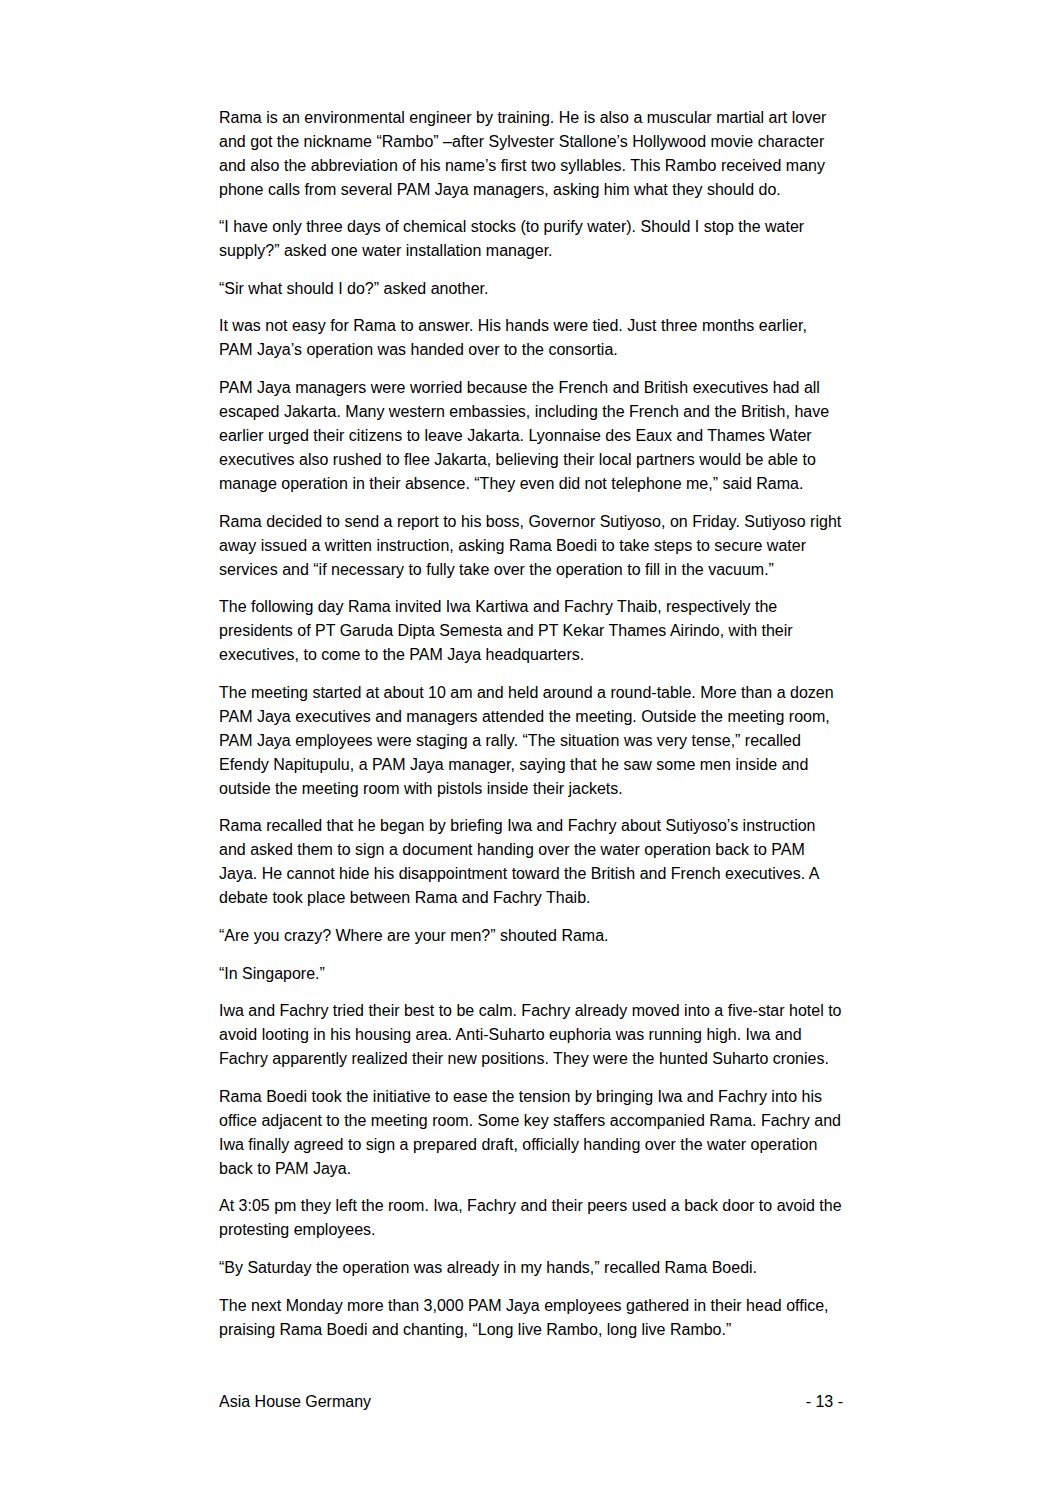Rama is an environmental engineer by training. He is also a muscular martial art lover and got the nickname “Rambo” –after Sylvester Stallone’s Hollywood movie character and also the abbreviation of his name’s first two syllables. This Rambo received many phone calls from several PAM Jaya managers, asking him what they should do.
“I have only three days of chemical stocks (to purify water). Should I stop the water supply?” asked one water installation manager.
“Sir what should I do?” asked another.
It was not easy for Rama to answer. His hands were tied. Just three months earlier, PAM Jaya’s operation was handed over to the consortia.
PAM Jaya managers were worried because the French and British executives had all escaped Jakarta. Many western embassies, including the French and the British, have earlier urged their citizens to leave Jakarta. Lyonnaise des Eaux and Thames Water executives also rushed to flee Jakarta, believing their local partners would be able to manage operation in their absence. “They even did not telephone me,” said Rama.
Rama decided to send a report to his boss, Governor Sutiyoso, on Friday. Sutiyoso right away issued a written instruction, asking Rama Boedi to take steps to secure water services and “if necessary to fully take over the operation to fill in the vacuum.”
The following day Rama invited Iwa Kartiwa and Fachry Thaib, respectively the presidents of PT Garuda Dipta Semesta and PT Kekar Thames Airindo, with their executives, to come to the PAM Jaya headquarters.
The meeting started at about 10 am and held around a round-table. More than a dozen PAM Jaya executives and managers attended the meeting. Outside the meeting room, PAM Jaya employees were staging a rally. “The situation was very tense,” recalled Efendy Napitupulu, a PAM Jaya manager, saying that he saw some men inside and outside the meeting room with pistols inside their jackets.
Rama recalled that he began by briefing Iwa and Fachry about Sutiyoso’s instruction and asked them to sign a document handing over the water operation back to PAM Jaya. He cannot hide his disappointment toward the British and French executives. A debate took place between Rama and Fachry Thaib.
“Are you crazy? Where are your men?” shouted Rama.
“In Singapore.”
Iwa and Fachry tried their best to be calm. Fachry already moved into a five-star hotel to avoid looting in his housing area. Anti-Suharto euphoria was running high. Iwa and Fachry apparently realized their new positions. They were the hunted Suharto cronies.
Rama Boedi took the initiative to ease the tension by bringing Iwa and Fachry into his office adjacent to the meeting room. Some key staffers accompanied Rama. Fachry and Iwa finally agreed to sign a prepared draft, officially handing over the water operation back to PAM Jaya.
At 3:05 pm they left the room. Iwa, Fachry and their peers used a back door to avoid the protesting employees.
“By Saturday the operation was already in my hands,” recalled Rama Boedi.
The next Monday more than 3,000 PAM Jaya employees gathered in their head office, praising Rama Boedi and chanting, “Long live Rambo, long live Rambo.”
Asia House Germany - 13 -